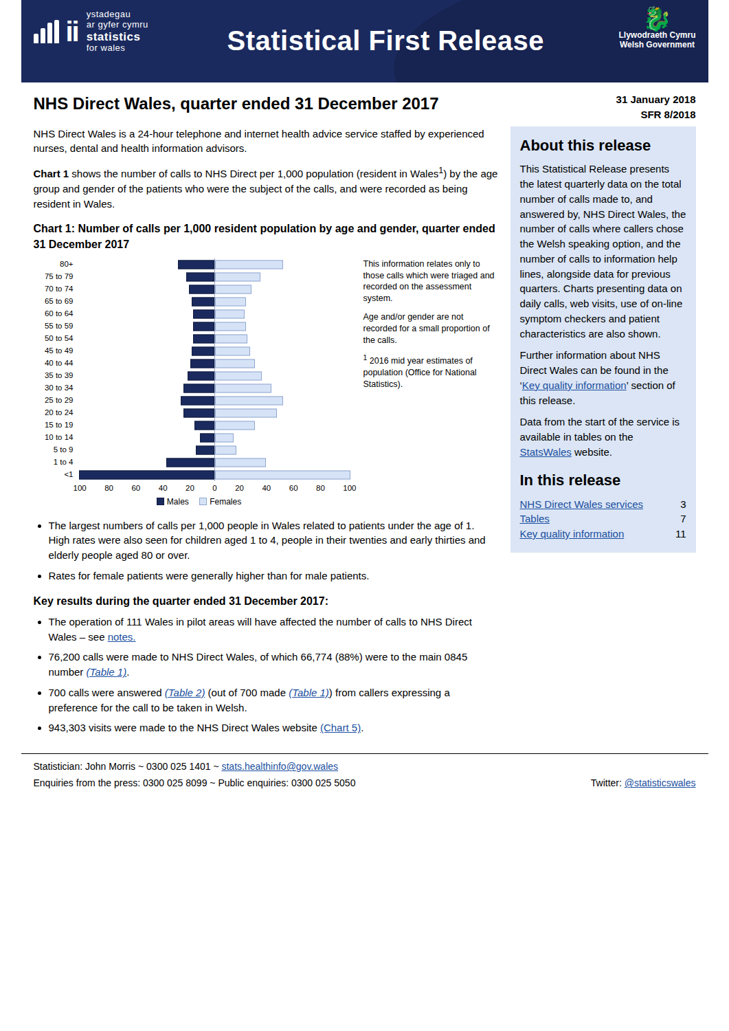ii
ystadegau
ar gyfer cymru
statistics
for wales
Statistical First Release
🐉 Llywodraeth Cymru
Welsh Government
NHS Direct Wales, quarter ended 31 December 2017
31 January 2018
SFR 8/2018
NHS Direct Wales is a 24-hour telephone and internet health advice service staffed by experienced nurses, dental and health information advisors.
Chart 1 shows the number of calls to NHS Direct per 1,000 population (resident in Wales1) by the age group and gender of the patients who were the subject of the calls, and were recorded as being resident in Wales.
Chart 1: Number of calls per 1,000 resident population by age and gender, quarter ended 31 December 2017
| 80+ | | |
| 75 to 79 | | |
| 70 to 74 | | |
| 65 to 69 | | |
| 60 to 64 | | |
| 55 to 59 | | |
| 50 to 54 | | |
| 45 to 49 | | |
| 40 to 44 | | |
| 35 to 39 | | |
| 30 to 34 | | |
| 25 to 29 | | |
| 20 to 24 | | |
| 15 to 19 | | |
| 10 to 14 | | |
| 5 to 9 | | |
| 1 to 4 | | |
| <1 | | |
10080604020020406080100
Males Females
This information relates only to those calls which were triaged and recorded on the assessment system.
Age and/or gender are not recorded for a small proportion of the calls.
1 2016 mid year estimates of population (Office for National Statistics).
The largest numbers of calls per 1,000 people in Wales related to patients under the age of 1. High rates were also seen for children aged 1 to 4, people in their twenties and early thirties and elderly people aged 80 or over.
Rates for female patients were generally higher than for male patients.
Key results during the quarter ended 31 December 2017:
The operation of 111 Wales in pilot areas will have affected the number of calls to NHS Direct Wales – see notes.
76,200 calls were made to NHS Direct Wales, of which 66,774 (88%) were to the main 0845 number (Table 1).
700 calls were answered (Table 2) (out of 700 made (Table 1)) from callers expressing a preference for the call to be taken in Welsh.
943,303 visits were made to the NHS Direct Wales website (Chart 5).
About this release
This Statistical Release presents the latest quarterly data on the total number of calls made to, and answered by, NHS Direct Wales, the number of calls where callers chose the Welsh speaking option, and the number of calls to information help lines, alongside data for previous quarters. Charts presenting data on daily calls, web visits, use of on-line symptom checkers and patient characteristics are also shown.
Further information about NHS Direct Wales can be found in the ‘Key quality information’ section of this release.
Data from the start of the service is available in tables on the StatsWales website.
In this release
NHS Direct Wales services 3
Tables 7
Key quality information 11
Statistician: John Morris ~ 0300 025 1401 ~ stats.healthinfo@gov.wales
Enquiries from the press: 0300 025 8099 ~ Public enquiries: 0300 025 5050
Twitter: @statisticswales